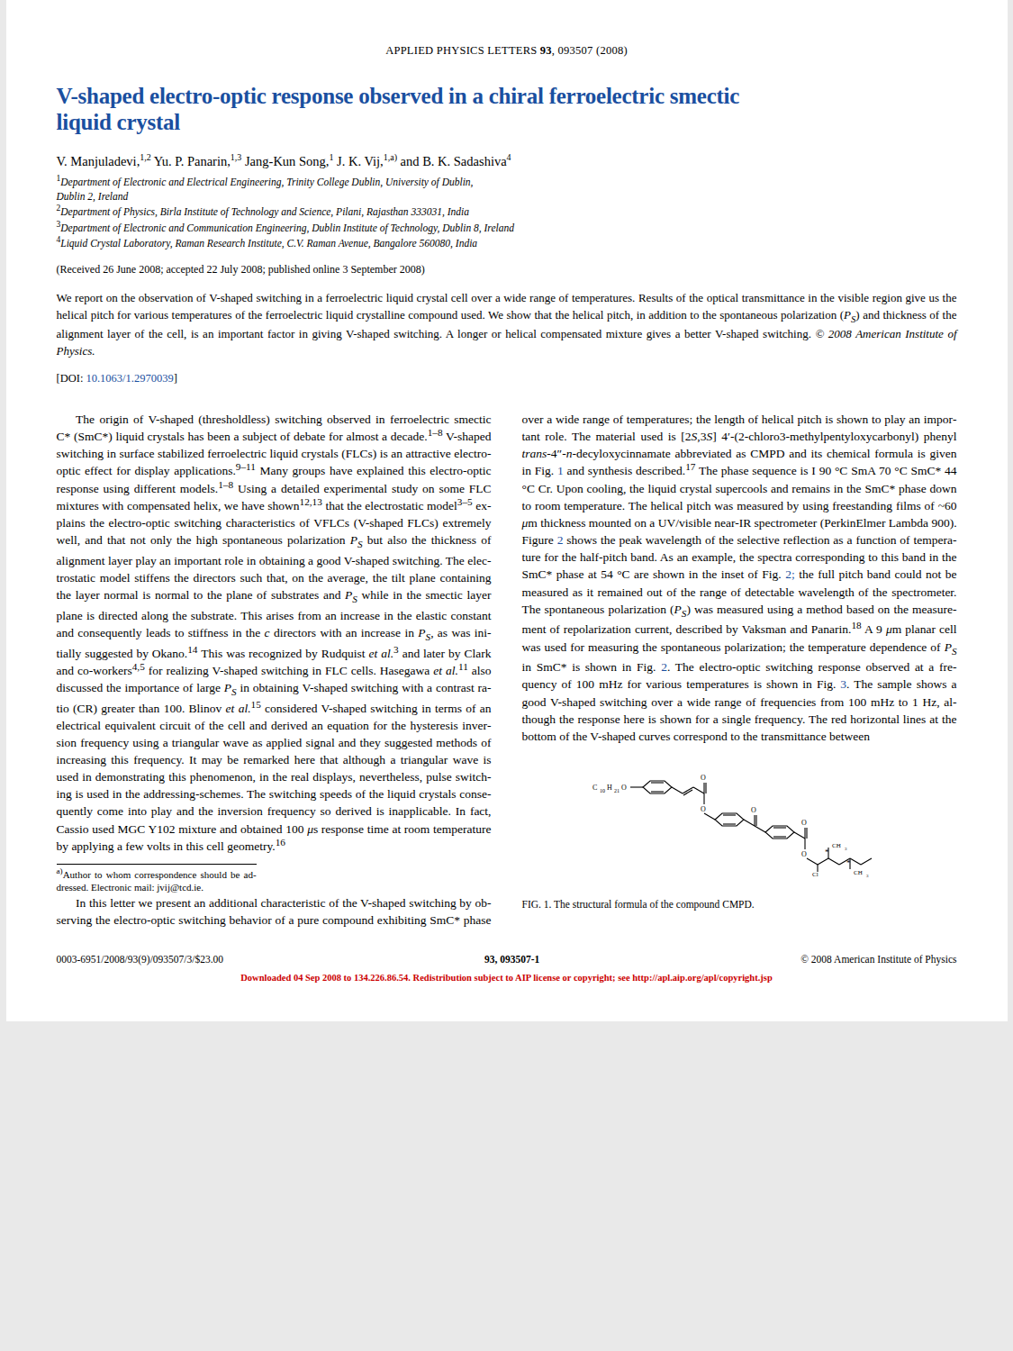APPLIED PHYSICS LETTERS 93, 093507 (2008)
V-shaped electro-optic response observed in a chiral ferroelectric smectic
liquid crystal
V. Manjuladevi,1,2 Yu. P. Panarin,1,3 Jang-Kun Song,1 J. K. Vij,1,a) and B. K. Sadashiva4
1Department of Electronic and Electrical Engineering, Trinity College Dublin, University of Dublin,
Dublin 2, Ireland
2Department of Physics, Birla Institute of Technology and Science, Pilani, Rajasthan 333031, India
3Department of Electronic and Communication Engineering, Dublin Institute of Technology, Dublin 8, Ireland
4Liquid Crystal Laboratory, Raman Research Institute, C.V. Raman Avenue, Bangalore 560080, India
(Received 26 June 2008; accepted 22 July 2008; published online 3 September 2008)
We report on the observation of V-shaped switching in a ferroelectric liquid crystal cell over a wide range of temperatures. Results of the optical transmittance in the visible region give us the helical pitch for various temperatures of the ferroelectric liquid crystalline compound used. We show that the helical pitch, in addition to the spontaneous polarization (PS) and thickness of the alignment layer of the cell, is an important factor in giving V-shaped switching. A longer or helical compensated mixture gives a better V-shaped switching. © 2008 American Institute of Physics.
[DOI: 10.1063/1.2970039]
The origin of V-shaped (thresholdless) switching observed in ferroelectric smectic C* (SmC*) liquid crystals has been a subject of debate for almost a decade.1–8 V-shaped switching in surface stabilized ferroelectric liquid crystals (FLCs) is an attractive electro-optic effect for display applications.9–11 Many groups have explained this electro-optic response using different models.1–8 Using a detailed experimental study on some FLC mixtures with compensated helix, we have shown12,13 that the electrostatic model3–5 explains the electro-optic switching characteristics of VFLCs (V-shaped FLCs) extremely well, and that not only the high spontaneous polarization PS but also the thickness of alignment layer play an important role in obtaining a good V-shaped switching. The electrostatic model stiffens the directors such that, on the average, the tilt plane containing the layer normal is normal to the plane of substrates and PS while in the smectic layer plane is directed along the substrate. This arises from an increase in the elastic constant and consequently leads to stiffness in the c directors with an increase in PS, as was initially suggested by Okano.14 This was recognized by Rudquist et al.3 and later by Clark and co-workers4,5 for realizing V-shaped switching in FLC cells. Hasegawa et al.11 also discussed the importance of large PS in obtaining V-shaped switching with a contrast ratio (CR) greater than 100. Blinov et al.15 considered V-shaped switching in terms of an electrical equivalent circuit of the cell and derived an equation for the hysteresis inversion frequency using a triangular wave as applied signal and they suggested methods of increasing this frequency. It may be remarked here that although a triangular wave is used in demonstrating this phenomenon, in the real displays, nevertheless, pulse switching is used in the addressing-schemes. The switching speeds of the liquid crystals consequently come into play and the inversion frequency so derived is inapplicable. In fact, Cassio used MGC Y102 mixture and obtained 100 μs response time at room temperature by applying a few volts in this cell geometry.16
a)Author to whom correspondence should be addressed. Electronic mail: jvij@tcd.ie.
In this letter we present an additional characteristic of the V-shaped switching by observing the electro-optic switching behavior of a pure compound exhibiting SmC* phase over a wide range of temperatures; the length of helical pitch is shown to play an important role. The material used is [2S,3S] 4′-(2-chloro3-methylpentyloxycarbonyl) phenyl trans-4″-n-decyloxycinnamate abbreviated as CMPD and its chemical formula is given in Fig. 1 and synthesis described.17 The phase sequence is I 90 °C SmA 70 °C SmC* 44 °C Cr. Upon cooling, the liquid crystal supercools and remains in the SmC* phase down to room temperature. The helical pitch was measured by using freestanding films of ~60 μm thickness mounted on a UV/visible near-IR spectrometer (PerkinElmer Lambda 900). Figure 2 shows the peak wavelength of the selective reflection as a function of temperature for the half-pitch band. As an example, the spectra corresponding to this band in the SmC* phase at 54 °C are shown in the inset of Fig. 2; the full pitch band could not be measured as it remained out of the range of detectable wavelength of the spectrometer. The spontaneous polarization (PS) was measured using a method based on the measurement of repolarization current, described by Vaksman and Panarin.18 A 9 μm planar cell was used for measuring the spontaneous polarization; the temperature dependence of PS in SmC* is shown in Fig. 2. The electro-optic switching response observed at a frequency of 100 mHz for various temperatures is shown in Fig. 3. The sample shows a good V-shaped switching over a wide range of frequencies from 100 mHz to 1 Hz, although the response here is shown for a single frequency. The red horizontal lines at the bottom of the V-shaped curves correspond to the transmittance between
C 10 H 21 O O O O O O CH 3 CH 3 Cl * *
FIG. 1. The structural formula of the compound CMPD.
0003-6951/2008/93(9)/093507/3/$23.00 93, 093507-1 © 2008 American Institute of Physics
Downloaded 04 Sep 2008 to 134.226.86.54. Redistribution subject to AIP license or copyright; see http://apl.aip.org/apl/copyright.jsp